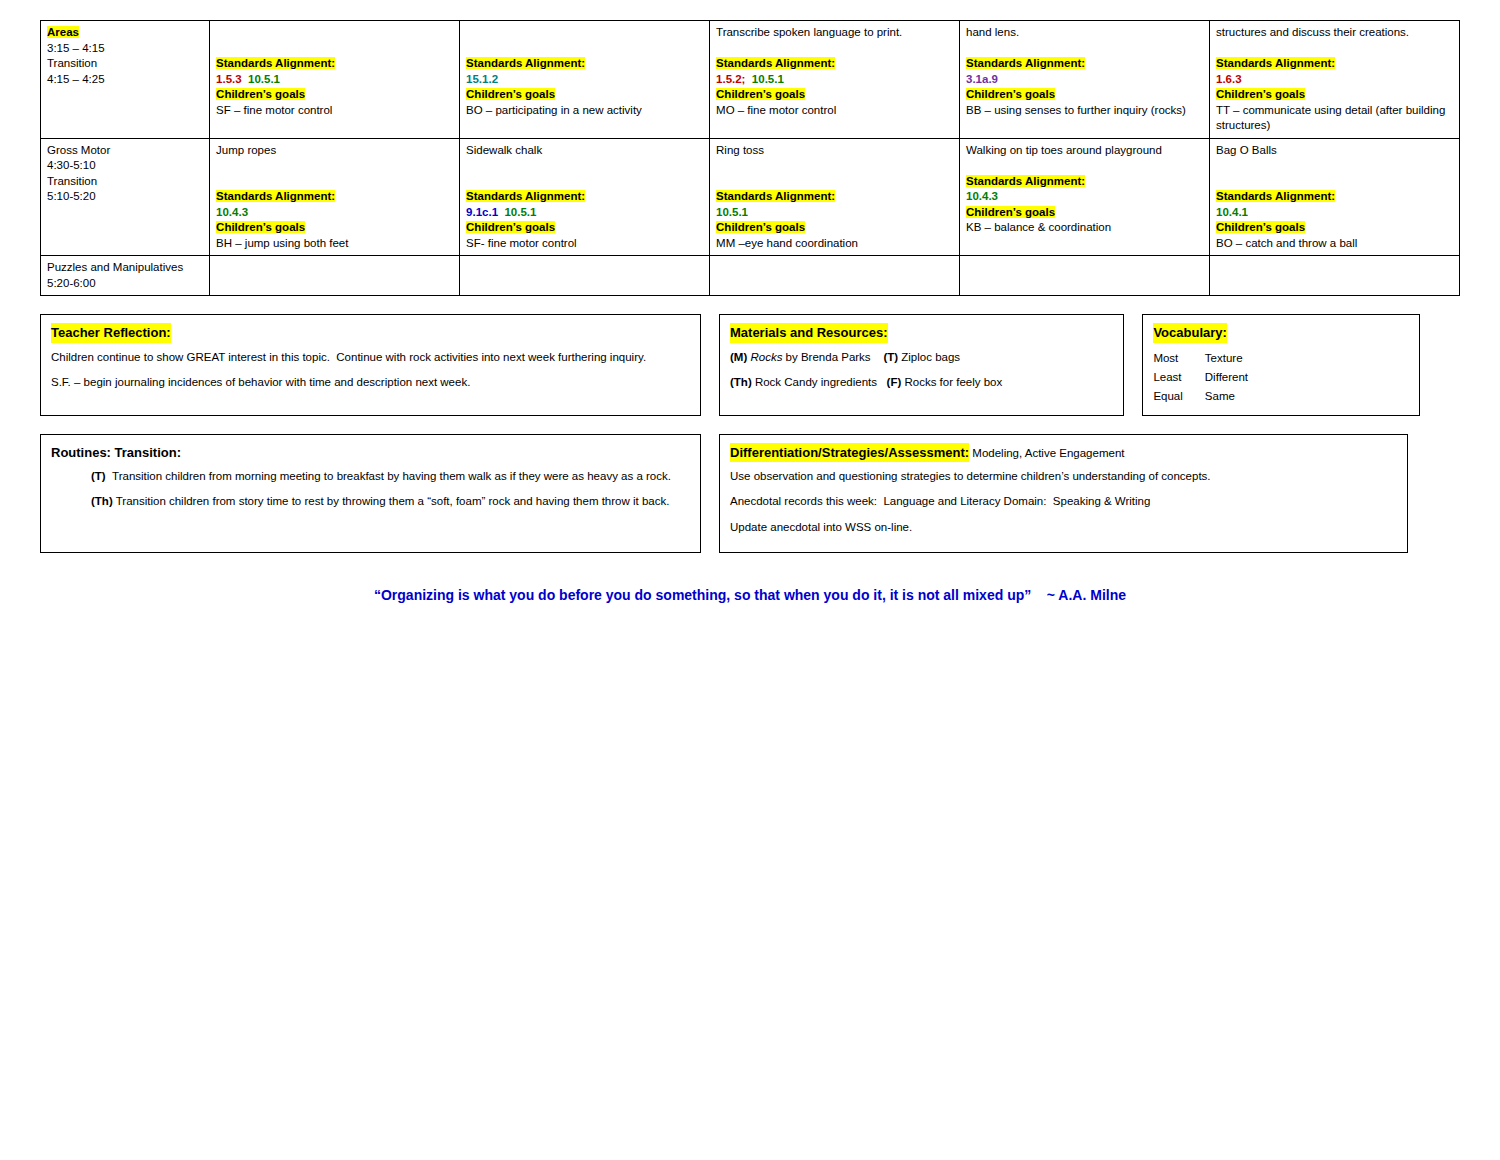| Areas 3:15 – 4:15 Transition 4:15 – 4:25 | Standards Alignment: 1.5.3 10.5.1 Children’s goals SF – fine motor control | Standards Alignment: 15.1.2 Children’s goals BO – participating in a new activity | Transcribe spoken language to print. Standards Alignment: 1.5.2; 10.5.1 Children’s goals MO – fine motor control | hand lens. Standards Alignment: 3.1a.9 Children’s goals BB – using senses to further inquiry (rocks) | structures and discuss their creations. Standards Alignment: 1.6.3 Children’s goals TT – communicate using detail (after building structures) |
| Gross Motor 4:30-5:10 Transition 5:10-5:20 | Jump ropes Standards Alignment: 10.4.3 Children’s goals BH – jump using both feet | Sidewalk chalk Standards Alignment: 9.1c.1 10.5.1 Children’s goals SF- fine motor control | Ring toss Standards Alignment: 10.5.1 Children’s goals MM –eye hand coordination | Walking on tip toes around playground Standards Alignment: 10.4.3 Children’s goals KB – balance & coordination | Bag O Balls Standards Alignment: 10.4.1 Children’s goals BO – catch and throw a ball |
| Puzzles and Manipulatives 5:20-6:00 | | | | | |
Teacher Reflection:
Children continue to show GREAT interest in this topic. Continue with rock activities into next week furthering inquiry.
S.F. – begin journaling incidences of behavior with time and description next week.
Materials and Resources:
(M) Rocks by Brenda Parks (T) Ziploc bags
(Th) Rock Candy ingredients (F) Rocks for feely box
Vocabulary:
| Most | Texture |
| Least | Different |
| Equal | Same |
Routines: Transition:
(T) Transition children from morning meeting to breakfast by having them walk as if they were as heavy as a rock.
(Th) Transition children from story time to rest by throwing them a “soft, foam” rock and having them throw it back.
Differentiation/Strategies/Assessment:
Modeling, Active Engagement
Use observation and questioning strategies to determine children’s understanding of concepts.
Anecdotal records this week: Language and Literacy Domain: Speaking & Writing
Update anecdotal into WSS on-line.
“Organizing is what you do before you do something, so that when you do it, it is not all mixed up” ~ A.A. Milne